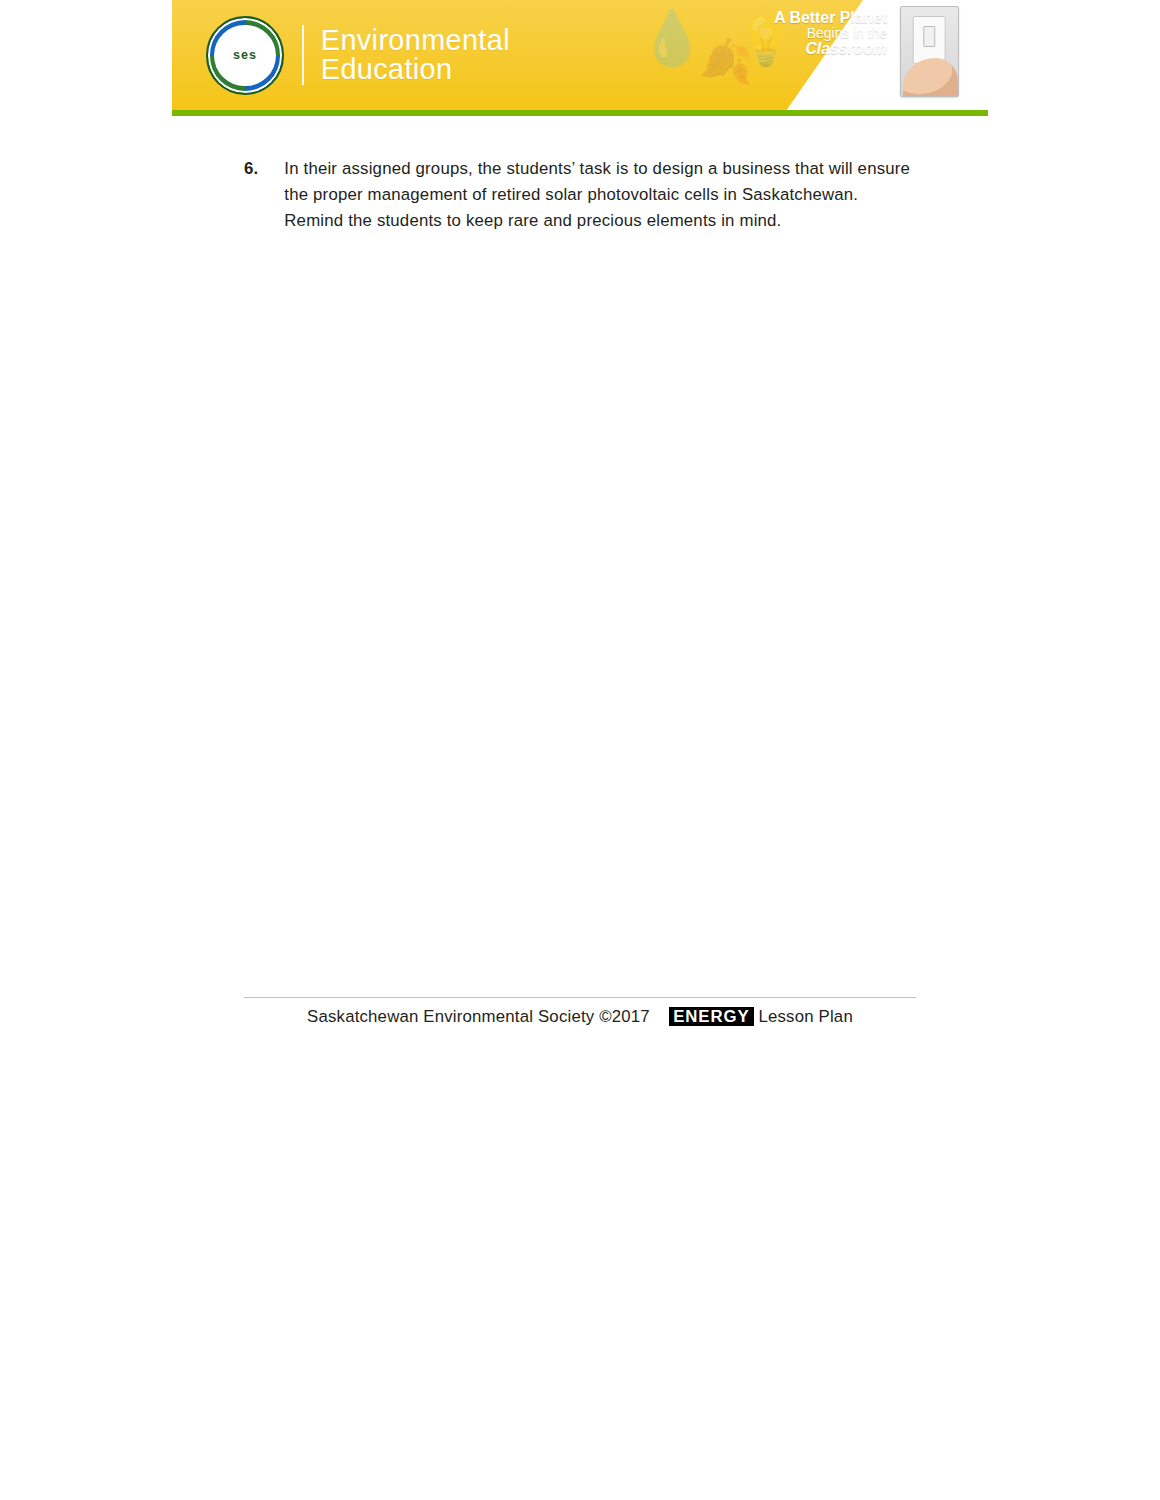💧 🍂 💡
Environmental
Education
A Better Planet
Begins in the
Classroom
6. In their assigned groups, the students’ task is to design a business that will ensure the proper management of retired solar photovoltaic cells in Saskatchewan. Remind the students to keep rare and precious elements in mind.
Saskatchewan Environmental Society ©2017 ENERGY Lesson Plan